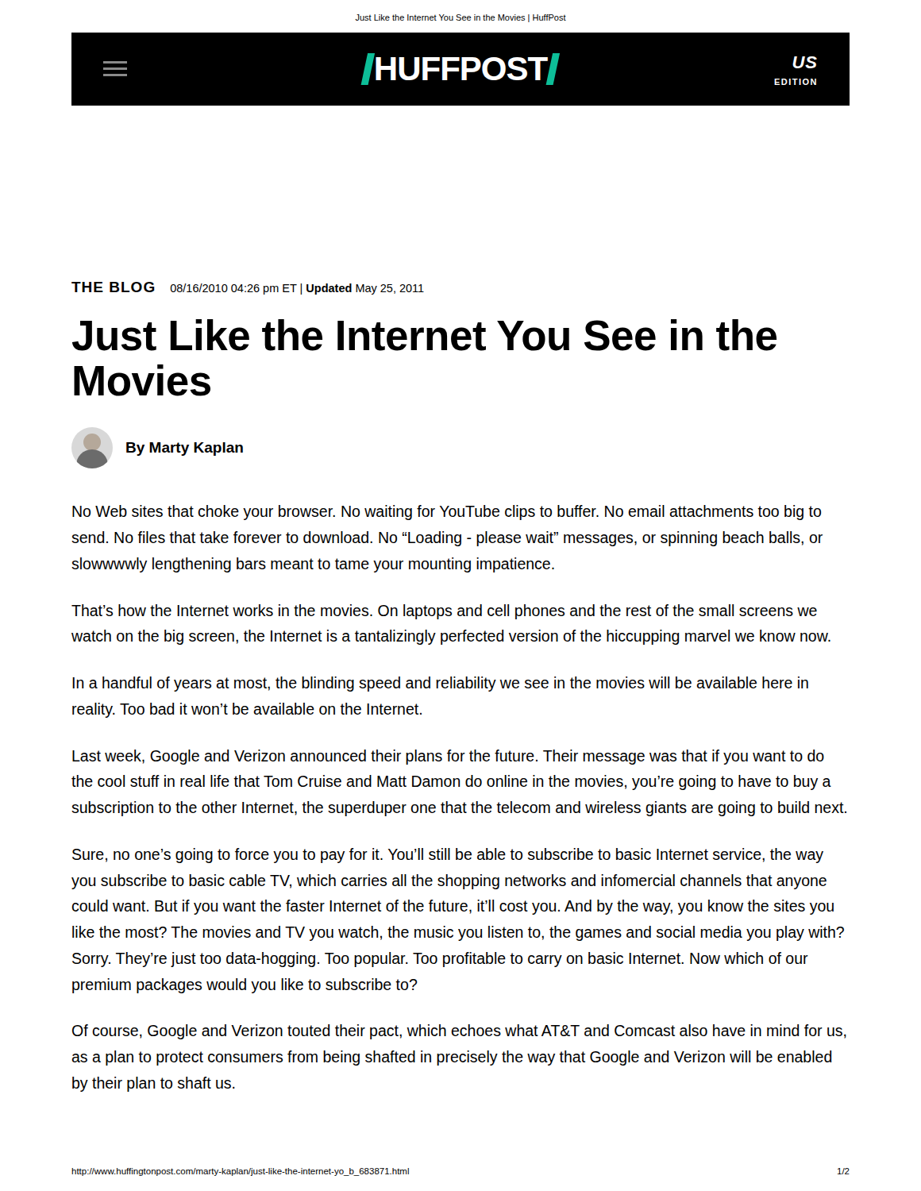Just Like the Internet You See in the Movies | HuffPost
HUFFPOST
US
EDITION
THE BLOG 08/16/2010 04:26 pm ET | Updated May 25, 2011
Just Like the Internet You See in the Movies
By Marty Kaplan
No Web sites that choke your browser. No waiting for YouTube clips to buffer. No email attachments too big to send. No files that take forever to download. No “Loading - please wait” messages, or spinning beach balls, or slowwwwly lengthening bars meant to tame your mounting impatience.
That’s how the Internet works in the movies. On laptops and cell phones and the rest of the small screens we watch on the big screen, the Internet is a tantalizingly perfected version of the hiccupping marvel we know now.
In a handful of years at most, the blinding speed and reliability we see in the movies will be available here in reality. Too bad it won’t be available on the Internet.
Last week, Google and Verizon announced their plans for the future. Their message was that if you want to do the cool stuff in real life that Tom Cruise and Matt Damon do online in the movies, you’re going to have to buy a subscription to the other Internet, the superduper one that the telecom and wireless giants are going to build next.
Sure, no one’s going to force you to pay for it. You’ll still be able to subscribe to basic Internet service, the way you subscribe to basic cable TV, which carries all the shopping networks and infomercial channels that anyone could want. But if you want the faster Internet of the future, it’ll cost you. And by the way, you know the sites you like the most? The movies and TV you watch, the music you listen to, the games and social media you play with? Sorry. They’re just too data-hogging. Too popular. Too profitable to carry on basic Internet. Now which of our premium packages would you like to subscribe to?
Of course, Google and Verizon touted their pact, which echoes what AT&T and Comcast also have in mind for us, as a plan to protect consumers from being shafted in precisely the way that Google and Verizon will be enabled by their plan to shaft us.
http://www.huffingtonpost.com/marty-kaplan/just-like-the-internet-yo_b_683871.html 1/2